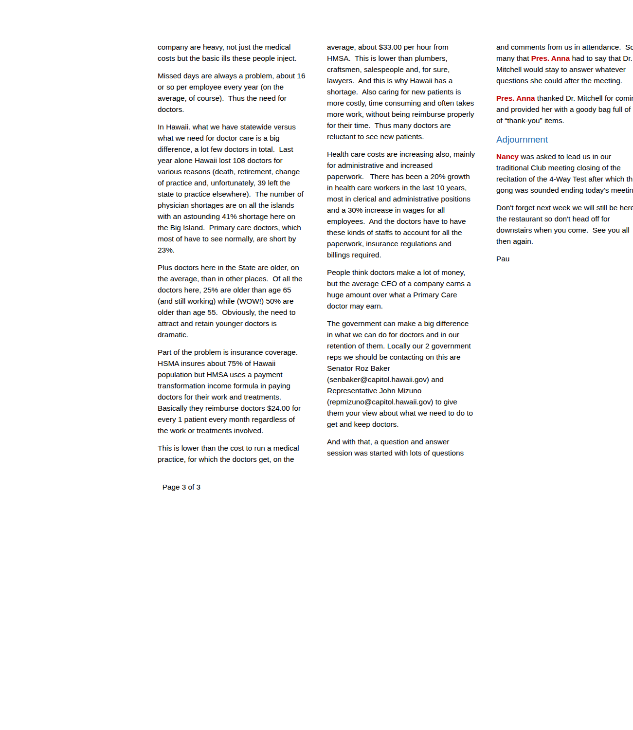company are heavy, not just the medical costs but the basic ills these people inject.
Missed days are always a problem, about 16 or so per employee every year (on the average, of course). Thus the need for doctors.
In Hawaii. what we have statewide versus what we need for doctor care is a big difference, a lot few doctors in total. Last year alone Hawaii lost 108 doctors for various reasons (death, retirement, change of practice and, unfortunately, 39 left the state to practice elsewhere). The number of physician shortages are on all the islands with an astounding 41% shortage here on the Big Island. Primary care doctors, which most of have to see normally, are short by 23%.
Plus doctors here in the State are older, on the average, than in other places. Of all the doctors here, 25% are older than age 65 (and still working) while (WOW!) 50% are older than age 55. Obviously, the need to attract and retain younger doctors is dramatic.
Part of the problem is insurance coverage. HSMA insures about 75% of Hawaii population but HMSA uses a payment transformation income formula in paying doctors for their work and treatments. Basically they reimburse doctors $24.00 for every 1 patient every month regardless of the work or treatments involved.
This is lower than the cost to run a medical practice, for which the doctors get, on the average, about $33.00 per hour from HMSA. This is lower than plumbers, craftsmen, salespeople and, for sure, lawyers. And this is why Hawaii has a shortage. Also caring for new patients is more costly, time consuming and often takes more work, without being reimburse properly for their time. Thus many doctors are reluctant to see new patients.
Health care costs are increasing also, mainly for administrative and increased paperwork. There has been a 20% growth in health care workers in the last 10 years, most in clerical and administrative positions and a 30% increase in wages for all employees. And the doctors have to have these kinds of staffs to account for all the paperwork, insurance regulations and billings required.
People think doctors make a lot of money, but the average CEO of a company earns a huge amount over what a Primary Care doctor may earn.
The government can make a big difference in what we can do for doctors and in our retention of them. Locally our 2 government reps we should be contacting on this are Senator Roz Baker (senbaker@capitol.hawaii.gov) and Representative John Mizuno (repmizuno@capitol.hawaii.gov) to give them your view about what we need to do to get and keep doctors.
And with that, a question and answer session was started with lots of questions and comments from us in attendance. So many that Pres. Anna had to say that Dr. Mitchell would stay to answer whatever questions she could after the meeting.
Pres. Anna thanked Dr. Mitchell for coming and provided her with a goody bag full of lots of “thank-you” items.
Adjournment
Nancy was asked to lead us in our traditional Club meeting closing of the recitation of the 4-Way Test after which the gong was sounded ending today's meeting.
Don't forget next week we will still be here in the restaurant so don't head off for downstairs when you come. See you all then again.
Pau
Page 3 of 3